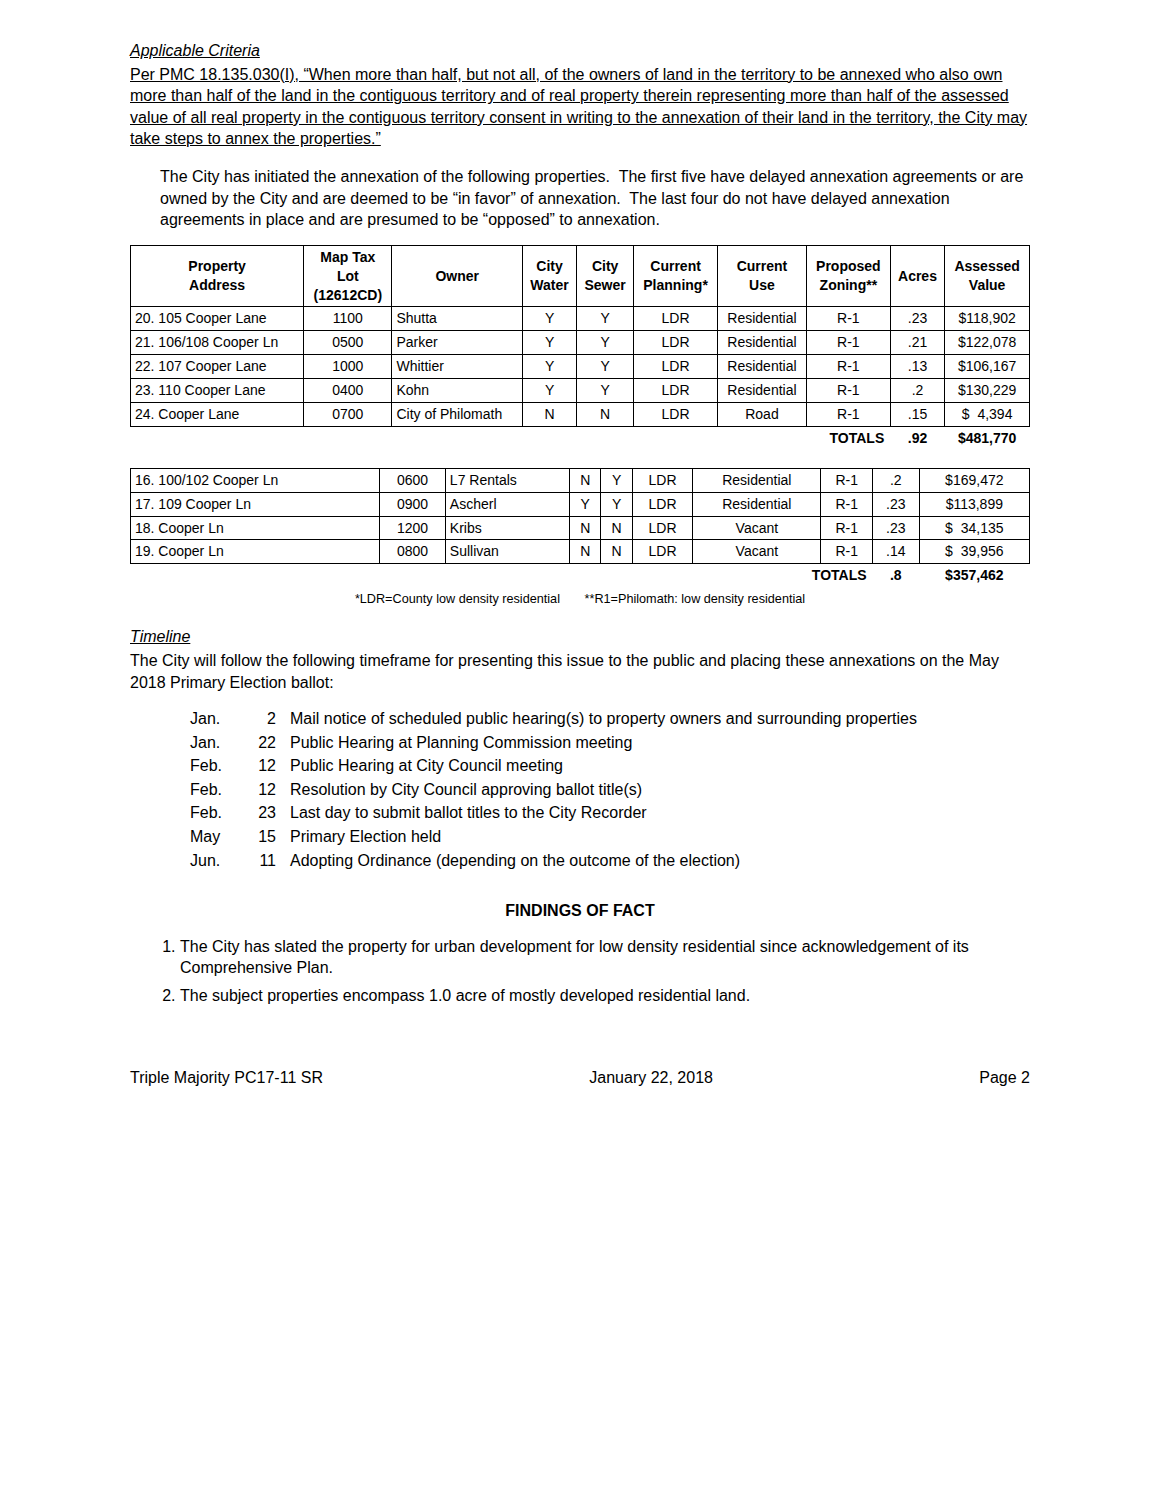Applicable Criteria
Per PMC 18.135.030(I), “When more than half, but not all, of the owners of land in the territory to be annexed who also own more than half of the land in the contiguous territory and of real property therein representing more than half of the assessed value of all real property in the contiguous territory consent in writing to the annexation of their land in the territory, the City may take steps to annex the properties.”
The City has initiated the annexation of the following properties. The first five have delayed annexation agreements or are owned by the City and are deemed to be “in favor” of annexation. The last four do not have delayed annexation agreements in place and are presumed to be “opposed” to annexation.
| Property Address | Map Tax Lot (12612CD) | Owner | City Water | City Sewer | Current Planning* | Current Use | Proposed Zoning** | Acres | Assessed Value |
| --- | --- | --- | --- | --- | --- | --- | --- | --- | --- |
| 20. 105 Cooper Lane | 1100 | Shutta | Y | Y | LDR | Residential | R-1 | .23 | $118,902 |
| 21. 106/108 Cooper Ln | 0500 | Parker | Y | Y | LDR | Residential | R-1 | .21 | $122,078 |
| 22. 107 Cooper Lane | 1000 | Whittier | Y | Y | LDR | Residential | R-1 | .13 | $106,167 |
| 23. 110 Cooper Lane | 0400 | Kohn | Y | Y | LDR | Residential | R-1 | .2 | $130,229 |
| 24. Cooper Lane | 0700 | City of Philomath | N | N | LDR | Road | R-1 | .15 | $ 4,394 |
| TOTALS | .92 | $481,770 |
| 16. 100/102 Cooper Ln | 0600 | L7 Rentals | N | Y | LDR | Residential | R-1 | .2 | $169,472 |
| 17. 109 Cooper Ln | 0900 | Ascherl | Y | Y | LDR | Residential | R-1 | .23 | $113,899 |
| 18. Cooper Ln | 1200 | Kribs | N | N | LDR | Vacant | R-1 | .23 | $ 34,135 |
| 19. Cooper Ln | 0800 | Sullivan | N | N | LDR | Vacant | R-1 | .14 | $ 39,956 |
| TOTALS | .8 | $357,462 |
*LDR=County low density residential **R1=Philomath: low density residential
Timeline
The City will follow the following timeframe for presenting this issue to the public and placing these annexations on the May 2018 Primary Election ballot:
| Jan. | 2 | Mail notice of scheduled public hearing(s) to property owners and surrounding properties |
| Jan. | 22 | Public Hearing at Planning Commission meeting |
| Feb. | 12 | Public Hearing at City Council meeting |
| Feb. | 12 | Resolution by City Council approving ballot title(s) |
| Feb. | 23 | Last day to submit ballot titles to the City Recorder |
| May | 15 | Primary Election held |
| Jun. | 11 | Adopting Ordinance (depending on the outcome of the election) |
FINDINGS OF FACT
The City has slated the property for urban development for low density residential since acknowledgement of its Comprehensive Plan.
The subject properties encompass 1.0 acre of mostly developed residential land.
Triple Majority PC17-11 SR
January 22, 2018
Page 2